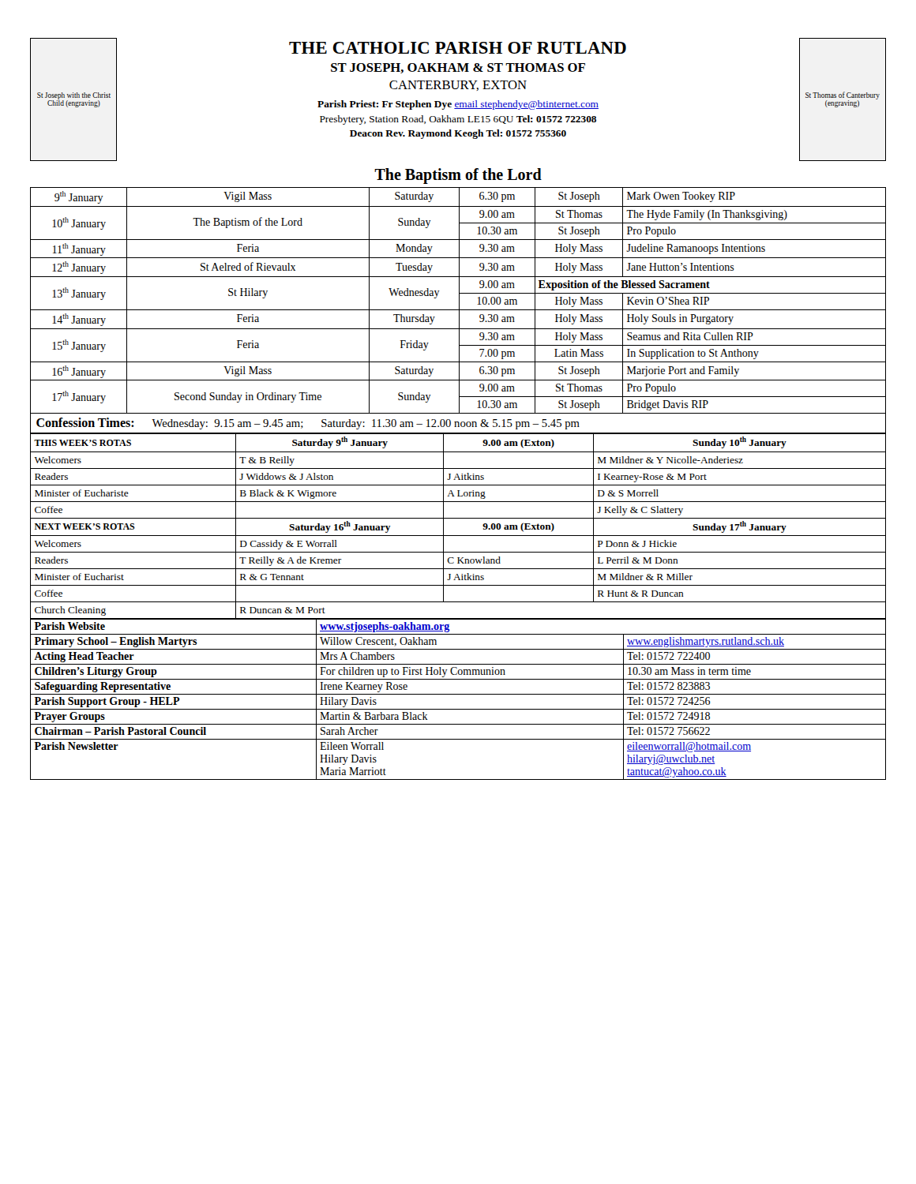St Joseph with the Christ Child (engraving)
THE CATHOLIC PARISH OF RUTLAND
ST JOSEPH, OAKHAM & ST THOMAS OF
CANTERBURY, EXTON
Parish Priest: Fr Stephen Dye email stephendye@btinternet.com
Presbytery, Station Road, Oakham LE15 6QU Tel: 01572 722308
Deacon Rev. Raymond Keogh Tel: 01572 755360
St Thomas of Canterbury (engraving)
The Baptism of the Lord
| 9 th January | Vigil Mass | Saturday | 6.30 pm | St Joseph | Mark Owen Tookey RIP |
| 10 th January | The Baptism of the Lord | Sunday | 9.00 am | St Thomas | The Hyde Family (In Thanksgiving) |
| 10.30 am | St Joseph | Pro Populo |
| 11 th January | Feria | Monday | 9.30 am | Holy Mass | Judeline Ramanoops Intentions |
| 12 th January | St Aelred of Rievaulx | Tuesday | 9.30 am | Holy Mass | Jane Hutton’s Intentions |
| 13 th January | St Hilary | Wednesday | 9.00 am | Exposition of the Blessed Sacrament |
| 10.00 am | Holy Mass | Kevin O’Shea RIP |
| 14 th January | Feria | Thursday | 9.30 am | Holy Mass | Holy Souls in Purgatory |
| 15 th January | Feria | Friday | 9.30 am | Holy Mass | Seamus and Rita Cullen RIP |
| 7.00 pm | Latin Mass | In Supplication to St Anthony |
| 16 th January | Vigil Mass | Saturday | 6.30 pm | St Joseph | Marjorie Port and Family |
| 17 th January | Second Sunday in Ordinary Time | Sunday | 9.00 am | St Thomas | Pro Populo |
| 10.30 am | St Joseph | Bridget Davis RIP |
Confession Times: Wednesday: 9.15 am – 9.45 am; Saturday: 11.30 am – 12.00 noon & 5.15 pm – 5.45 pm
| THIS WEEK’S ROTAS | Saturday 9 th January | 9.00 am ( Exton ) | Sunday 10 th January |
| Welcomers | T & B Reilly | | M Mildner & Y Nicolle-Anderiesz |
| Readers | J Widdows & J Alston | J Aitkins | I Kearney-Rose & M Port |
| Minister of Euchariste | B Black & K Wigmore | A Loring | D & S Morrell |
| Coffee | | | J Kelly & C Slattery |
| NEXT WEEK’S ROTAS | Saturday 16 th January | 9.00 am ( Exton ) | Sunday 17 th January |
| Welcomers | D Cassidy & E Worrall | | P Donn & J Hickie |
| Readers | T Reilly & A de Kremer | C Knowland | L Perril & M Donn |
| Minister of Eucharist | R & G Tennant | J Aitkins | M Mildner & R Miller |
| Coffee | | | R Hunt & R Duncan |
| Church Cleaning | R Duncan & M Port |
| Parish Website | www.stjosephs-oakham.org |
| Primary School – English Martyrs | Willow Crescent, Oakham | www.englishmartyrs.rutland.sch.uk |
| Acting Head Teacher | Mrs A Chambers | Tel: 01572 722400 |
| Children’s Liturgy Group | For children up to First Holy Communion | 10.30 am Mass in term time |
| Safeguarding Representative | Irene Kearney Rose | Tel: 01572 823883 |
| Parish Support Group - HELP | Hilary Davis | Tel: 01572 724256 |
| Prayer Groups | Martin & Barbara Black | Tel: 01572 724918 |
| Chairman – Parish Pastoral Council | Sarah Archer | Tel: 01572 756622 |
| Parish Newsletter | Eileen Worrall Hilary Davis Maria Marriott | eileenworrall@hotmail.com hilaryj@uwclub.net tantucat@yahoo.co.uk |